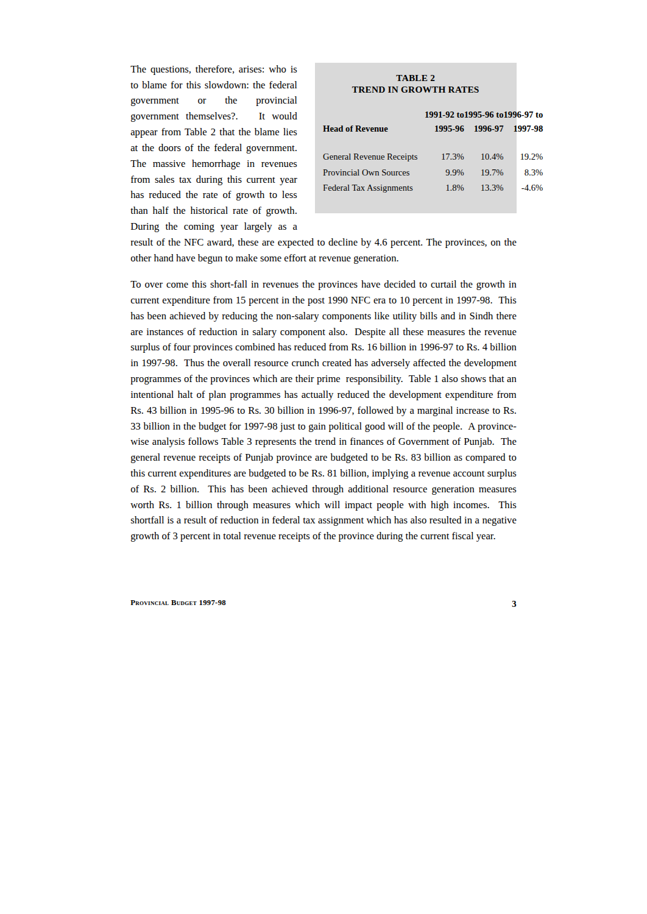TABLE 2
TREND IN GROWTH RATES
| Head of Revenue | 1991-92 to 1995-96 | 1995-96 to 1996-97 | 1996-97 to 1997-98 |
| --- | --- | --- | --- |
| General Revenue Receipts | 17.3% | 10.4% | 19.2% |
| Provincial Own Sources | 9.9% | 19.7% | 8.3% |
| Federal Tax Assignments | 1.8% | 13.3% | -4.6% |
The questions, therefore, arises: who is to blame for this slowdown: the federal government or the provincial government themselves?. It would appear from Table 2 that the blame lies at the doors of the federal government. The massive hemorrhage in revenues from sales tax during this current year has reduced the rate of growth to less than half the historical rate of growth. During the coming year largely as a result of the NFC award, these are expected to decline by 4.6 percent. The provinces, on the other hand have begun to make some effort at revenue generation.
To over come this short-fall in revenues the provinces have decided to curtail the growth in current expenditure from 15 percent in the post 1990 NFC era to 10 percent in 1997-98. This has been achieved by reducing the non-salary components like utility bills and in Sindh there are instances of reduction in salary component also. Despite all these measures the revenue surplus of four provinces combined has reduced from Rs. 16 billion in 1996-97 to Rs. 4 billion in 1997-98. Thus the overall resource crunch created has adversely affected the development programmes of the provinces which are their prime responsibility. Table 1 also shows that an intentional halt of plan programmes has actually reduced the development expenditure from Rs. 43 billion in 1995-96 to Rs. 30 billion in 1996-97, followed by a marginal increase to Rs. 33 billion in the budget for 1997-98 just to gain political good will of the people. A province-wise analysis follows Table 3 represents the trend in finances of Government of Punjab. The general revenue receipts of Punjab province are budgeted to be Rs. 83 billion as compared to this current expenditures are budgeted to be Rs. 81 billion, implying a revenue account surplus of Rs. 2 billion. This has been achieved through additional resource generation measures worth Rs. 1 billion through measures which will impact people with high incomes. This shortfall is a result of reduction in federal tax assignment which has also resulted in a negative growth of 3 percent in total revenue receipts of the province during the current fiscal year.
Provincial Budget 1997-98 3